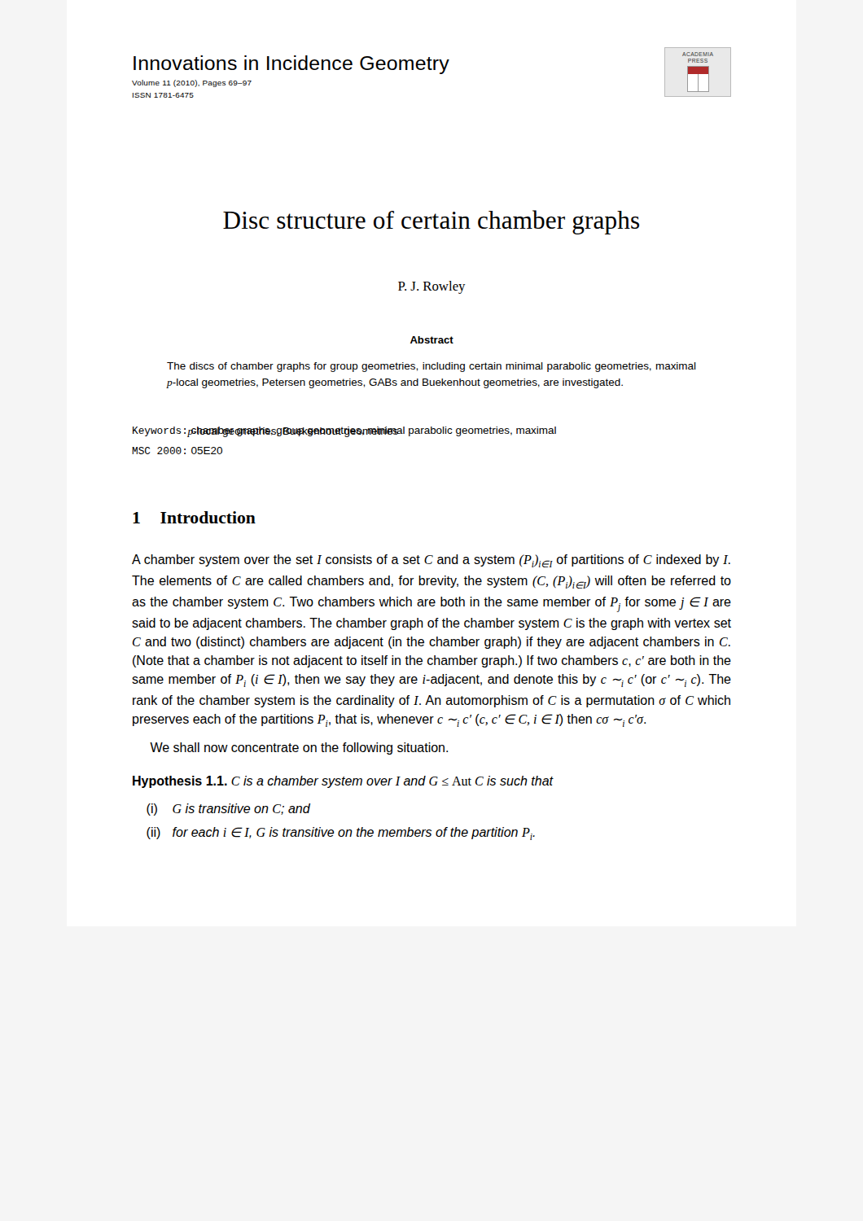Innovations in Incidence Geometry
Volume 11 (2010), Pages 69–97
ISSN 1781-6475
ACADEMIA
PRESS
Disc structure of certain chamber graphs
P. J. Rowley
Abstract
The discs of chamber graphs for group geometries, including certain minimal parabolic geometries, maximal p-local geometries, Petersen geometries, GABs and Buekenhout geometries, are investigated.
Keywords: chamber graphs, group geometries, minimal parabolic geometries, maximal p-local geometries, Buekenhout geometries
MSC 2000: 05E20
1 Introduction
A chamber system over the set I consists of a set C and a system (Pi)i∈I of partitions of C indexed by I. The elements of C are called chambers and, for brevity, the system (C, (Pi)i∈I) will often be referred to as the chamber system C. Two chambers which are both in the same member of Pj for some j ∈ I are said to be adjacent chambers. The chamber graph of the chamber system C is the graph with vertex set C and two (distinct) chambers are adjacent (in the chamber graph) if they are adjacent chambers in C. (Note that a chamber is not adjacent to itself in the chamber graph.) If two chambers c, c′ are both in the same member of Pi (i ∈ I), then we say they are i-adjacent, and denote this by c ∼i c′ (or c′ ∼i c). The rank of the chamber system is the cardinality of I. An automorphism of C is a permutation σ of C which preserves each of the partitions Pi, that is, whenever c ∼i c′ (c, c′ ∈ C, i ∈ I) then cσ ∼i c′σ.
We shall now concentrate on the following situation.
Hypothesis 1.1. C is a chamber system over I and G ≤ Aut C is such that
(i) G is transitive on C; and
(ii) for each i ∈ I, G is transitive on the members of the partition Pi.